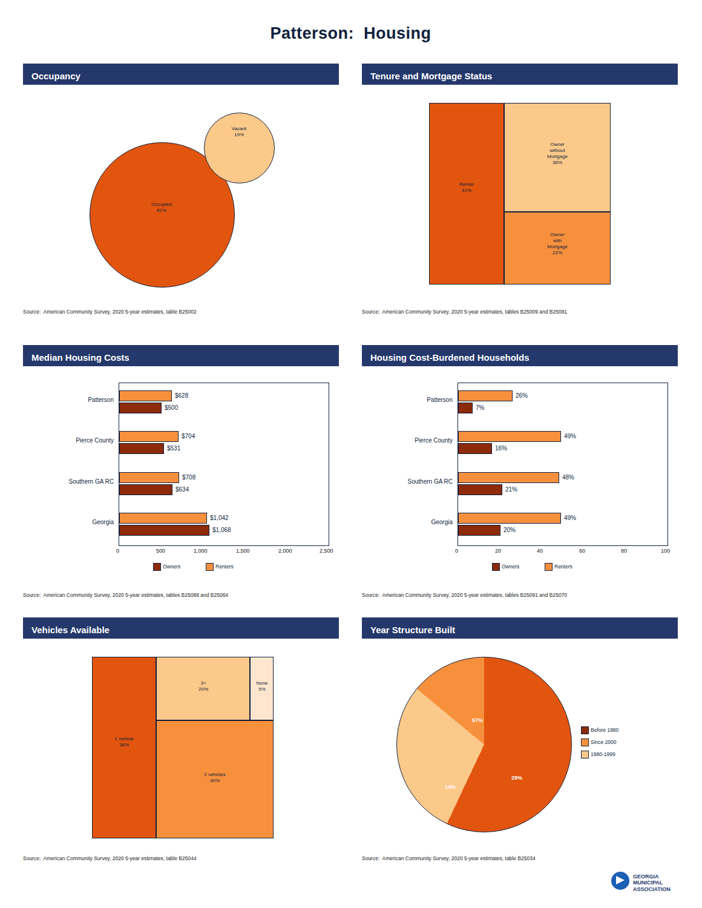Patterson: Housing
Occupancy
Occupied
81%
Vacant
19%
Source: American Community Survey, 2020 5-year estimates, table B25002
Tenure and Mortgage Status
Renter
41%
Owner
without
Mortgage
36%
Owner
with
Mortgage
22%
Source: American Community Survey, 2020 5-year estimates, tables B25009 and B25081
Median Housing Costs
Patterson
Pierce County
Southern GA RC
Georgia
$628
$500
$704
$531
$708
$634
$1,042
$1,068
0
500
1,000
1,500
2,000
2,500
Owners
Renters
Source: American Community Survey, 2020 5-year estimates, tables B25088 and B25064
Housing Cost-Burdened Households
Patterson
Pierce County
Southern GA RC
Georgia
26%
7%
49%
16%
48%
21%
49%
20%
0
20
40
60
80
100
Owners
Renters
Source: American Community Survey, 2020 5-year estimates, tables B25091 and B25070
Vehicles Available
1 vehicle
36%
2 vehicles
40%
3+
20%
None
5%
Source: American Community Survey, 2020 5-year estimates, table B25044
Year Structure Built
57%
29%
14%
Before 1980
Since 2000
1980-1999
Source: American Community Survey, 2020 5-year estimates, table B25034
GEORGIA
MUNICIPAL
ASSOCIATION